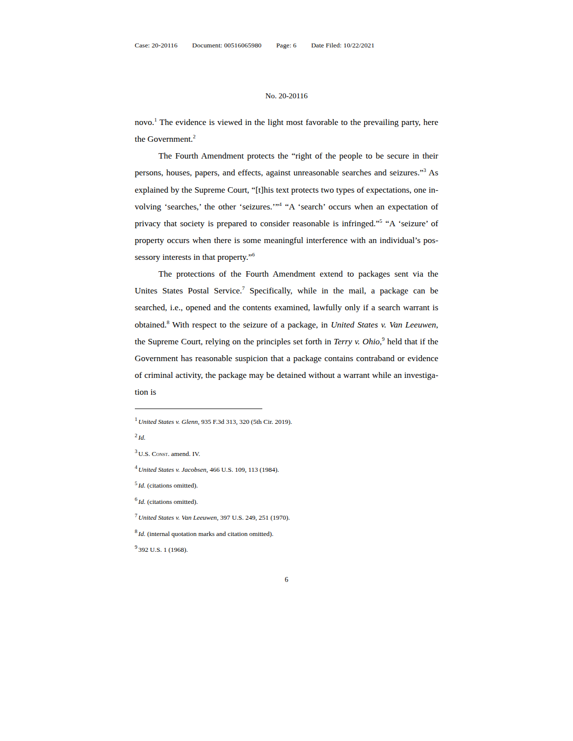Case: 20-20116 Document: 00516065980 Page: 6 Date Filed: 10/22/2021
No. 20-20116
novo.1 The evidence is viewed in the light most favorable to the prevailing party, here the Government.2
The Fourth Amendment protects the “right of the people to be secure in their persons, houses, papers, and effects, against unreasonable searches and seizures.”3 As explained by the Supreme Court, “[t]his text protects two types of expectations, one involving ‘searches,’ the other ‘seizures.’”4 “A ‘search’ occurs when an expectation of privacy that society is prepared to consider reasonable is infringed.”5 “A ‘seizure’ of property occurs when there is some meaningful interference with an individual’s possessory interests in that property.”6
The protections of the Fourth Amendment extend to packages sent via the Unites States Postal Service.7 Specifically, while in the mail, a package can be searched, i.e., opened and the contents examined, lawfully only if a search warrant is obtained.8 With respect to the seizure of a package, in United States v. Van Leeuwen, the Supreme Court, relying on the principles set forth in Terry v. Ohio,9 held that if the Government has reasonable suspicion that a package contains contraband or evidence of criminal activity, the package may be detained without a warrant while an investigation is
1 United States v. Glenn, 935 F.3d 313, 320 (5th Cir. 2019).
2 Id.
3 U.S. Const. amend. IV.
4 United States v. Jacobsen, 466 U.S. 109, 113 (1984).
5 Id. (citations omitted).
6 Id. (citations omitted).
7 United States v. Van Leeuwen, 397 U.S. 249, 251 (1970).
8 Id. (internal quotation marks and citation omitted).
9392 U.S. 1 (1968).
6